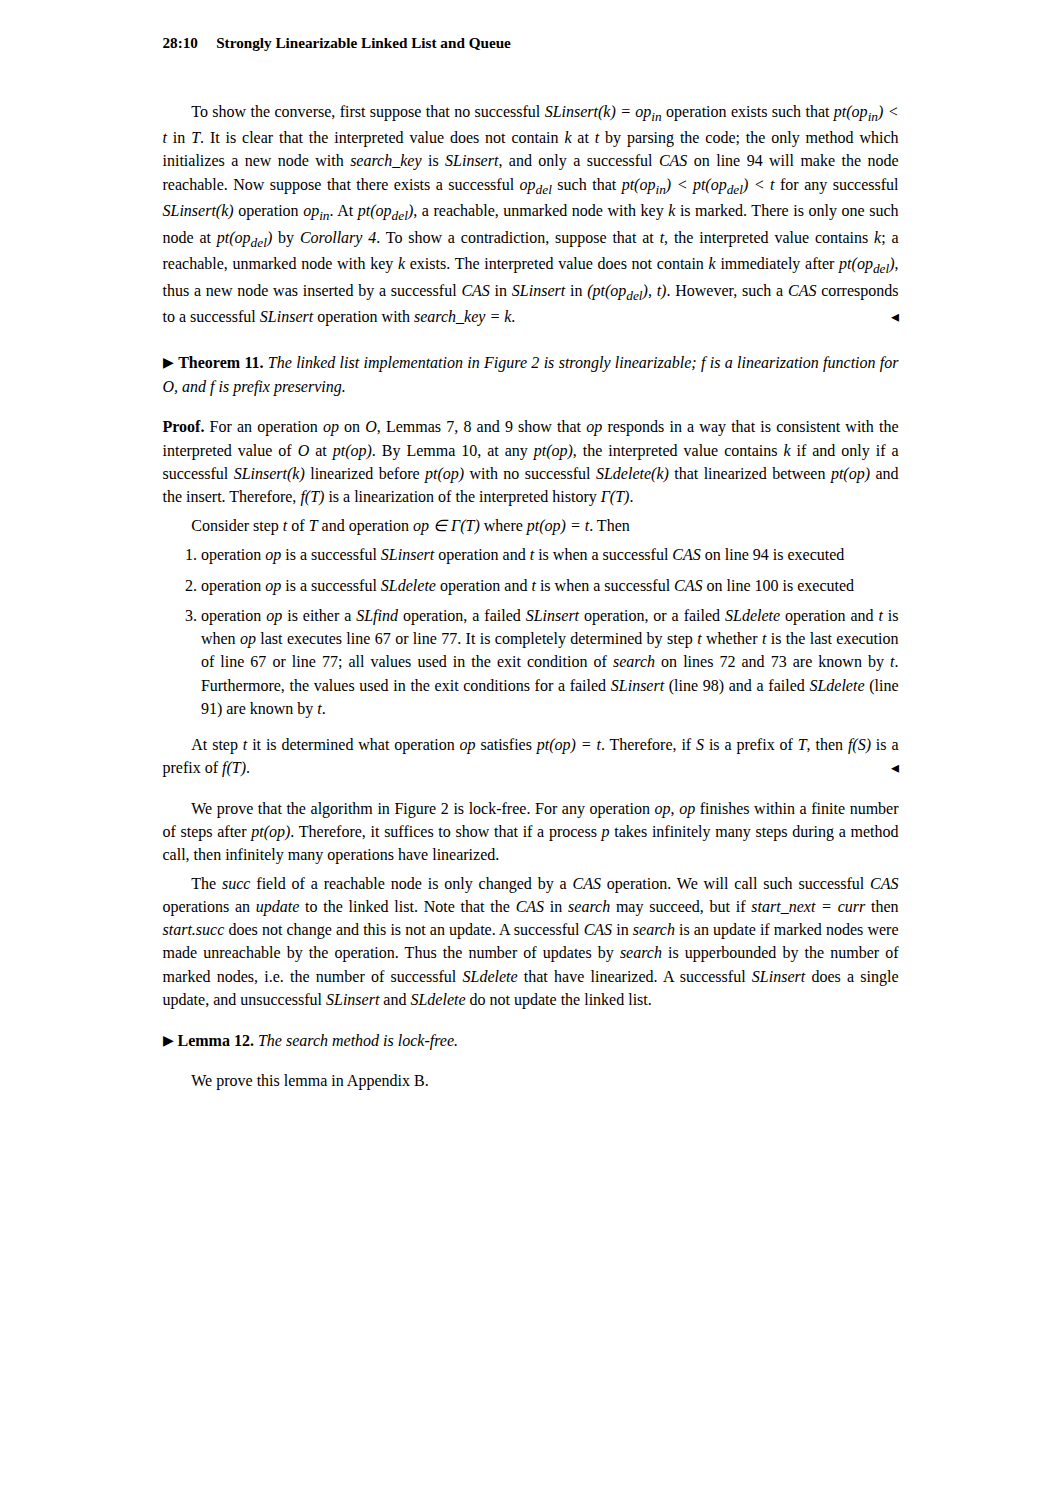28:10 Strongly Linearizable Linked List and Queue
To show the converse, first suppose that no successful SLinsert(k) = opin operation exists such that pt(opin) < t in T. It is clear that the interpreted value does not contain k at t by parsing the code; the only method which initializes a new node with search_key is SLinsert, and only a successful CAS on line 94 will make the node reachable. Now suppose that there exists a successful opdel such that pt(opin) < pt(opdel) < t for any successful SLinsert(k) operation opin. At pt(opdel), a reachable, unmarked node with key k is marked. There is only one such node at pt(opdel) by Corollary 4. To show a contradiction, suppose that at t, the interpreted value contains k; a reachable, unmarked node with key k exists. The interpreted value does not contain k immediately after pt(opdel), thus a new node was inserted by a successful CAS in SLinsert in (pt(opdel), t). However, such a CAS corresponds to a successful SLinsert operation with search_key = k. ◂
▶ Theorem 11. The linked list implementation in Figure 2 is strongly linearizable; f is a linearization function for O, and f is prefix preserving.
Proof. For an operation op on O, Lemmas 7, 8 and 9 show that op responds in a way that is consistent with the interpreted value of O at pt(op). By Lemma 10, at any pt(op), the interpreted value contains k if and only if a successful SLinsert(k) linearized before pt(op) with no successful SLdelete(k) that linearized between pt(op) and the insert. Therefore, f(T) is a linearization of the interpreted history Γ(T).
Consider step t of T and operation op ∈ Γ(T) where pt(op) = t. Then
operation op is a successful SLinsert operation and t is when a successful CAS on line 94 is executed
operation op is a successful SLdelete operation and t is when a successful CAS on line 100 is executed
operation op is either a SLfind operation, a failed SLinsert operation, or a failed SLdelete operation and t is when op last executes line 67 or line 77. It is completely determined by step t whether t is the last execution of line 67 or line 77; all values used in the exit condition of search on lines 72 and 73 are known by t. Furthermore, the values used in the exit conditions for a failed SLinsert (line 98) and a failed SLdelete (line 91) are known by t.
At step t it is determined what operation op satisfies pt(op) = t. Therefore, if S is a prefix of T, then f(S) is a prefix of f(T). ◂
We prove that the algorithm in Figure 2 is lock-free. For any operation op, op finishes within a finite number of steps after pt(op). Therefore, it suffices to show that if a process p takes infinitely many steps during a method call, then infinitely many operations have linearized.
The succ field of a reachable node is only changed by a CAS operation. We will call such successful CAS operations an update to the linked list. Note that the CAS in search may succeed, but if start_next = curr then start.succ does not change and this is not an update. A successful CAS in search is an update if marked nodes were made unreachable by the operation. Thus the number of updates by search is upperbounded by the number of marked nodes, i.e. the number of successful SLdelete that have linearized. A successful SLinsert does a single update, and unsuccessful SLinsert and SLdelete do not update the linked list.
▶ Lemma 12. The search method is lock-free.
We prove this lemma in Appendix B.